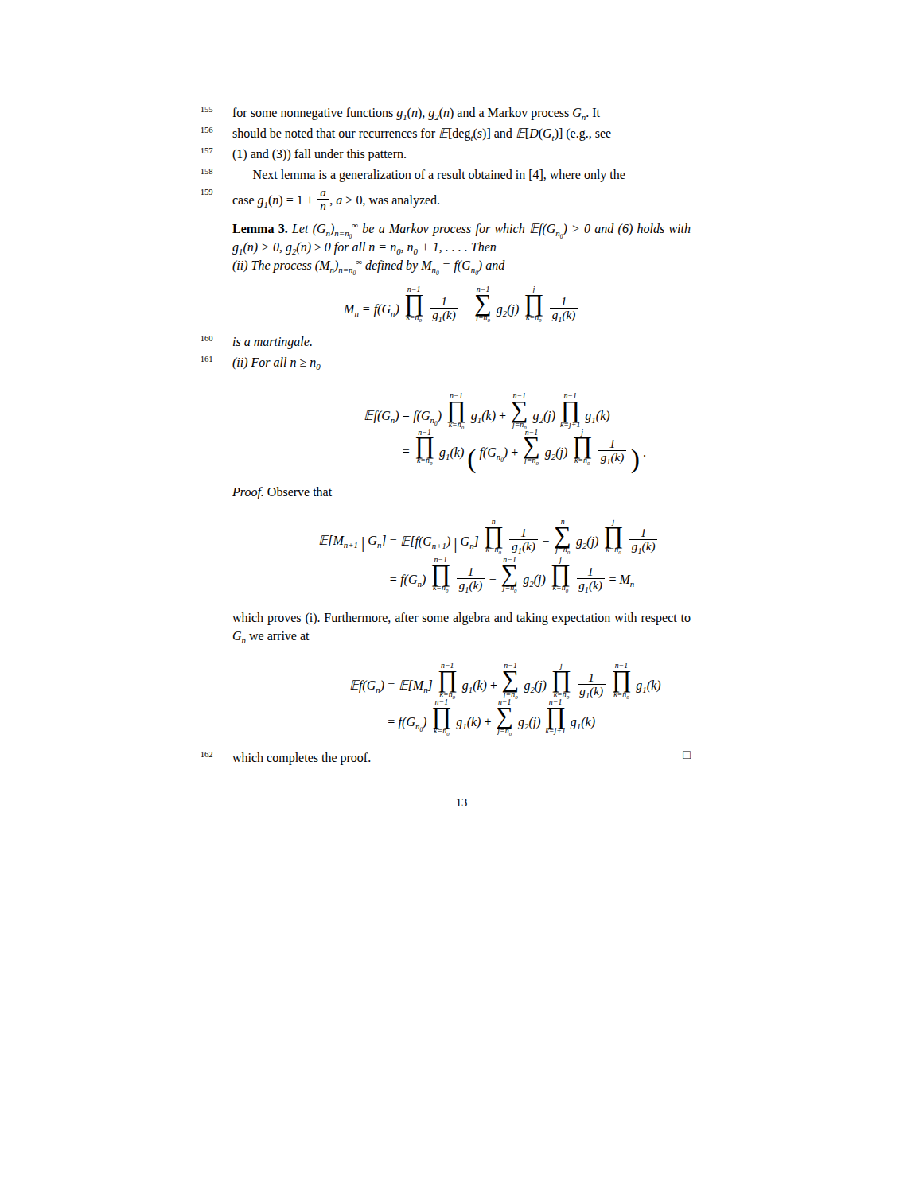155
for some nonnegative functions g1(n), g2(n) and a Markov process Gn. It
156
should be noted that our recurrences for 𝔼[degt(s)] and 𝔼[D(Gt)] (e.g., see
157
(1) and (3)) fall under this pattern.
158
Next lemma is a generalization of a result obtained in [4], where only the
159
case g1(n) = 1 + an, a > 0, was analyzed.
Lemma 3. Let (Gn)n=n0∞ be a Markov process for which 𝔼f(Gn0) > 0 and (6) holds with g1(n) > 0, g2(n) ≥ 0 for all n = n0, n0 + 1, . . . . Then
(ii) The process (Mn)n=n0∞ defined by Mn0 = f(Gn0) and
Mn = f(Gn) n−1∏k=n0 1 g1(k) − n−1∑j=n0 g2(j) j∏k=n0 1 g1(k)
160
is a martingale.
161
(ii) For all n ≥ n0
𝔼f(Gn)=f(Gn0) n−1∏k=n0 g1(k) + n−1∑j=n0 g2(j) n−1∏k=j+1 g1(k) = n−1∏k=n0 g1(k) ( f(Gn0) + n−1∑j=n0 g2(j) j∏k=n0 1 g1(k) ) .
Proof. Observe that
𝔼[Mn+1 | Gn]= 𝔼[f(Gn+1) | Gn] n∏k=n0 1 g1(k) − n∑j=n0 g2(j) j∏k=n0 1 g1(k) = f(Gn) n−1∏k=n0 1 g1(k) − n−1∑j=n0 g2(j) j∏k=n0 1 g1(k) = Mn
which proves (i). Furthermore, after some algebra and taking expectation with respect to Gn we arrive at
𝔼f(Gn)= 𝔼[Mn] n−1∏k=n0 g1(k) + n−1∑j=n0 g2(j) j∏k=n0 1 g1(k) n−1∏k=n0 g1(k) = f(Gn0) n−1∏k=n0 g1(k) + n−1∑j=n0 g2(j) n−1∏k=j+1 g1(k)
162
which completes the proof. □
13